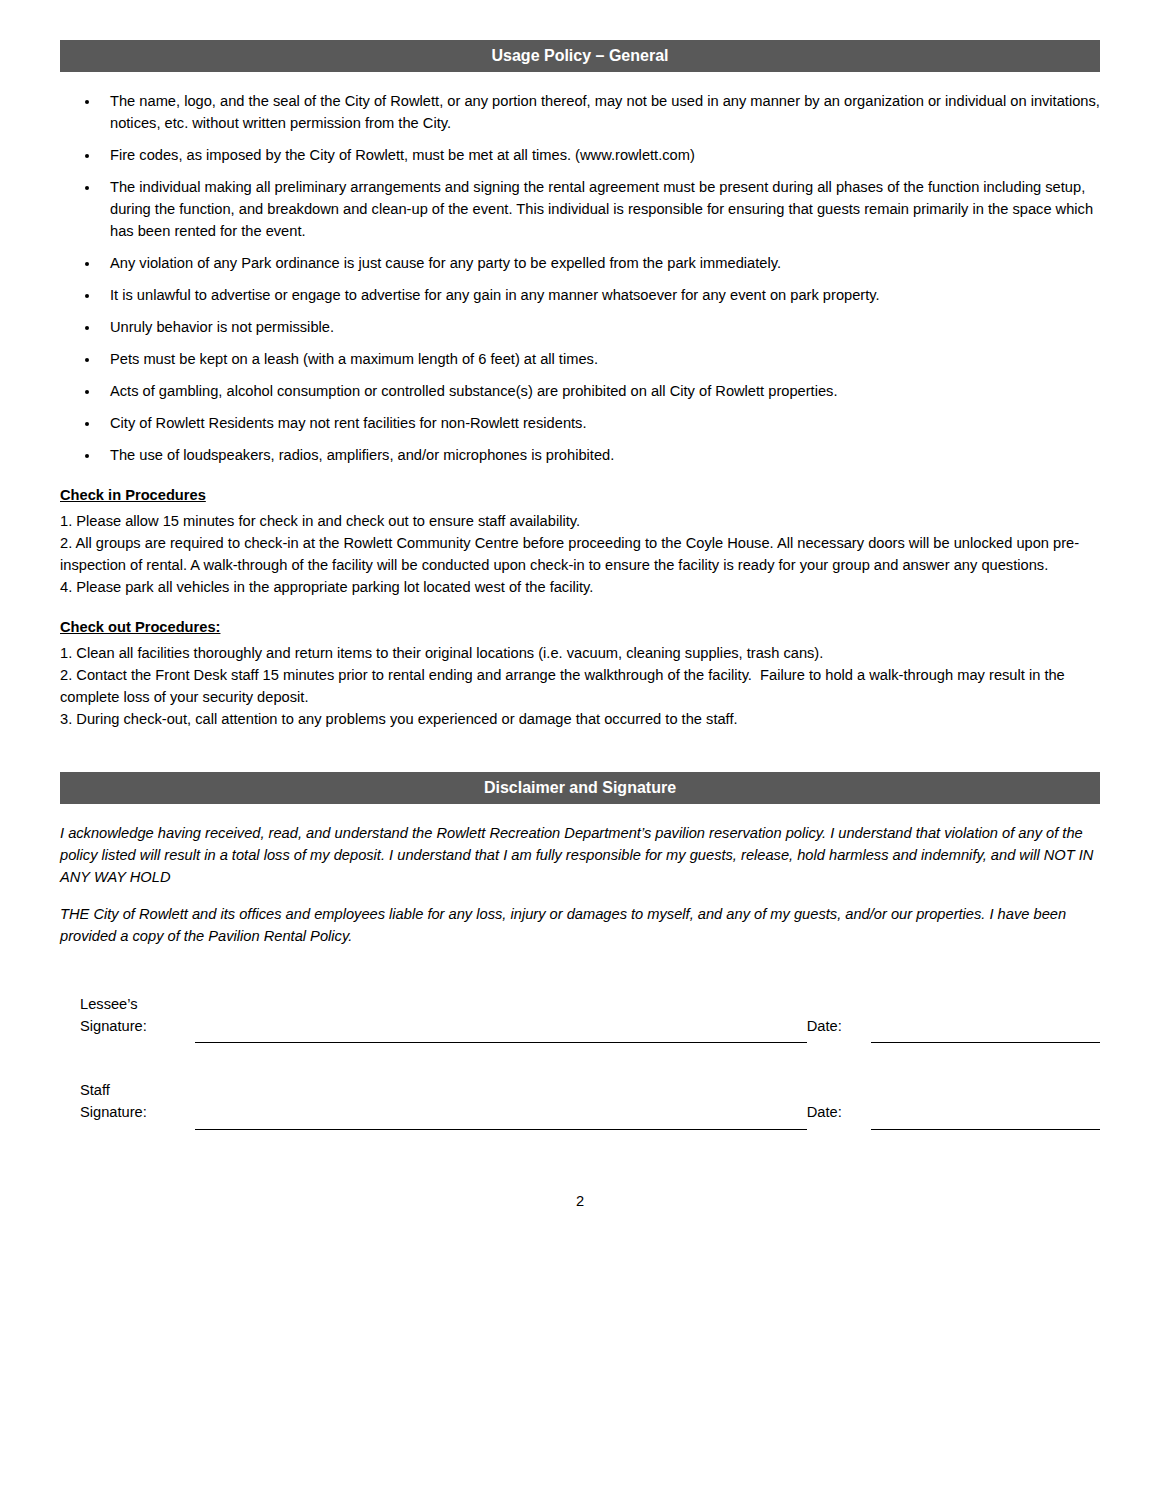Usage Policy – General
The name, logo, and the seal of the City of Rowlett, or any portion thereof, may not be used in any manner by an organization or individual on invitations, notices, etc. without written permission from the City.
Fire codes, as imposed by the City of Rowlett, must be met at all times. (www.rowlett.com)
The individual making all preliminary arrangements and signing the rental agreement must be present during all phases of the function including setup, during the function, and breakdown and clean-up of the event. This individual is responsible for ensuring that guests remain primarily in the space which has been rented for the event.
Any violation of any Park ordinance is just cause for any party to be expelled from the park immediately.
It is unlawful to advertise or engage to advertise for any gain in any manner whatsoever for any event on park property.
Unruly behavior is not permissible.
Pets must be kept on a leash (with a maximum length of 6 feet) at all times.
Acts of gambling, alcohol consumption or controlled substance(s) are prohibited on all City of Rowlett properties.
City of Rowlett Residents may not rent facilities for non-Rowlett residents.
The use of loudspeakers, radios, amplifiers, and/or microphones is prohibited.
Check in Procedures
1. Please allow 15 minutes for check in and check out to ensure staff availability.
2. All groups are required to check-in at the Rowlett Community Centre before proceeding to the Coyle House. All necessary doors will be unlocked upon pre-inspection of rental. A walk-through of the facility will be conducted upon check-in to ensure the facility is ready for your group and answer any questions.
4. Please park all vehicles in the appropriate parking lot located west of the facility.
Check out Procedures:
1. Clean all facilities thoroughly and return items to their original locations (i.e. vacuum, cleaning supplies, trash cans).
2. Contact the Front Desk staff 15 minutes prior to rental ending and arrange the walkthrough of the facility. Failure to hold a walk-through may result in the complete loss of your security deposit.
3. During check-out, call attention to any problems you experienced or damage that occurred to the staff.
Disclaimer and Signature
I acknowledge having received, read, and understand the Rowlett Recreation Department’s pavilion reservation policy. I understand that violation of any of the policy listed will result in a total loss of my deposit. I understand that I am fully responsible for my guests, release, hold harmless and indemnify, and will NOT IN ANY WAY HOLD
THE City of Rowlett and its offices and employees liable for any loss, injury or damages to myself, and any of my guests, and/or our properties. I have been provided a copy of the Pavilion Rental Policy.
| Lessee’s Signature: | | Date: | |
| Staff Signature: | | Date: | |
2